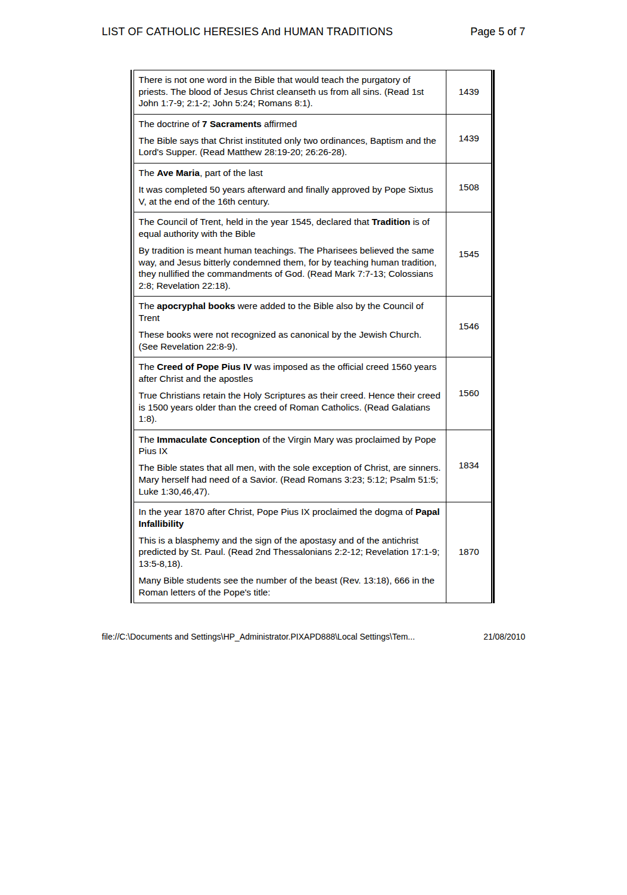LIST OF CATHOLIC HERESIES And HUMAN TRADITIONS
Page 5 of 7
| There is not one word in the Bible that would teach the purgatory of priests. The blood of Jesus Christ cleanseth us from all sins. (Read 1st John 1:7-9; 2:1-2; John 5:24; Romans 8:1). | 1439 |
| The doctrine of 7 Sacraments affirmed The Bible says that Christ instituted only two ordinances, Baptism and the Lord's Supper. (Read Matthew 28:19-20; 26:26-28). | 1439 |
| The Ave Maria , part of the last It was completed 50 years afterward and finally approved by Pope Sixtus V, at the end of the 16th century. | 1508 |
| The Council of Trent, held in the year 1545, declared that Tradition is of equal authority with the Bible By tradition is meant human teachings. The Pharisees believed the same way, and Jesus bitterly condemned them, for by teaching human tradition, they nullified the commandments of God. (Read Mark 7:7-13; Colossians 2:8; Revelation 22:18). | 1545 |
| The apocryphal books were added to the Bible also by the Council of Trent These books were not recognized as canonical by the Jewish Church. (See Revelation 22:8-9). | 1546 |
| The Creed of Pope Pius IV was imposed as the official creed 1560 years after Christ and the apostles True Christians retain the Holy Scriptures as their creed. Hence their creed is 1500 years older than the creed of Roman Catholics. (Read Galatians 1:8). | 1560 |
| The Immaculate Conception of the Virgin Mary was proclaimed by Pope Pius IX The Bible states that all men, with the sole exception of Christ, are sinners. Mary herself had need of a Savior. (Read Romans 3:23; 5:12; Psalm 51:5; Luke 1:30,46,47). | 1834 |
| In the year 1870 after Christ, Pope Pius IX proclaimed the dogma of Papal Infallibility This is a blasphemy and the sign of the apostasy and of the antichrist predicted by St. Paul. (Read 2nd Thessalonians 2:2-12; Revelation 17:1-9; 13:5-8,18). Many Bible students see the number of the beast (Rev. 13:18), 666 in the Roman letters of the Pope's title: | 1870 |
file://C:\Documents and Settings\HP_Administrator.PIXAPD888\Local Settings\Tem...
21/08/2010